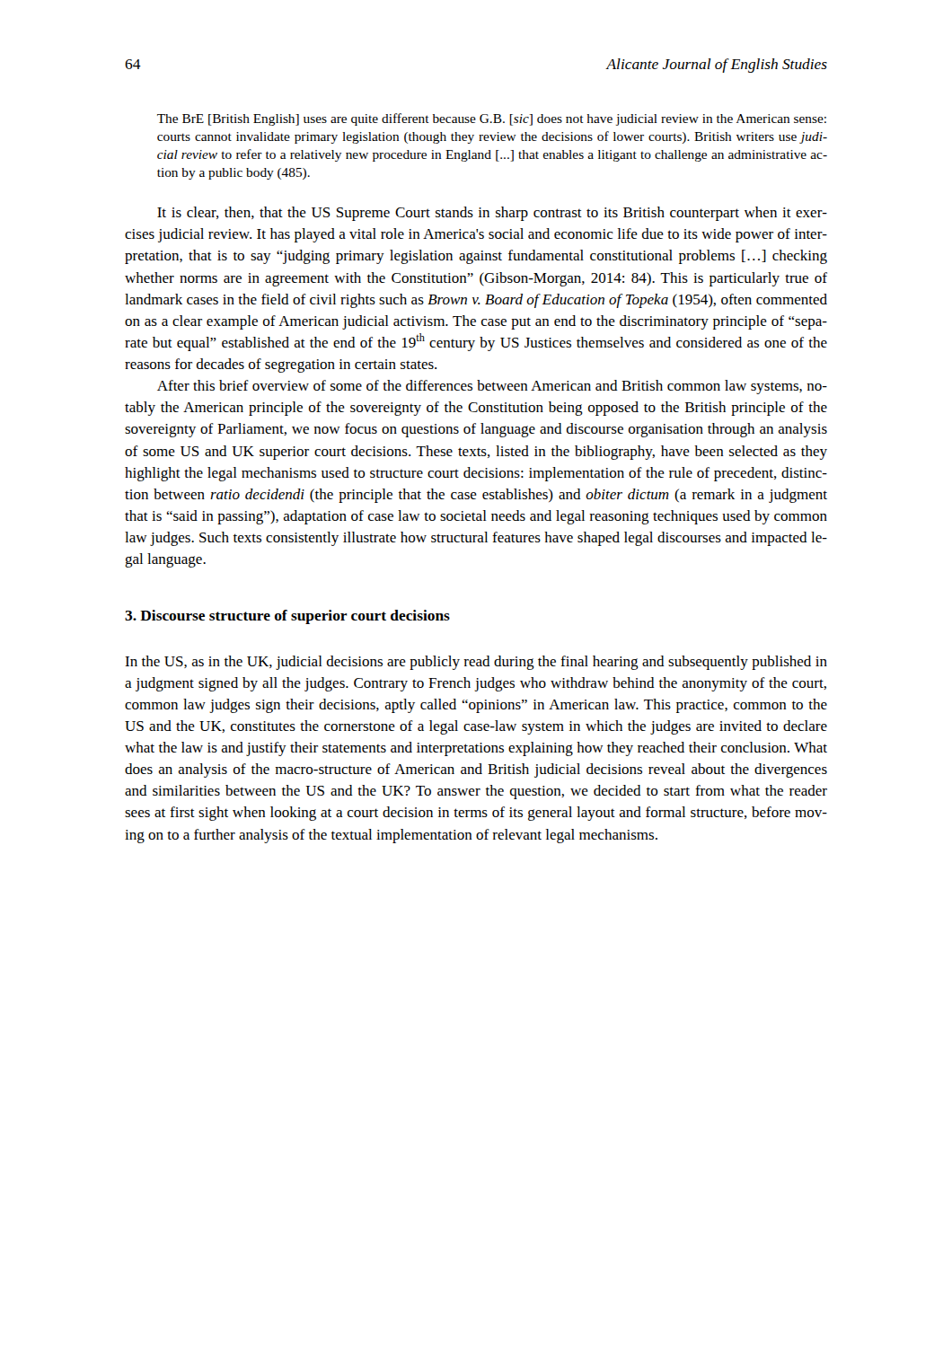64 Alicante Journal of English Studies
The BrE [British English] uses are quite different because G.B. [sic] does not have judicial review in the American sense: courts cannot invalidate primary legislation (though they review the decisions of lower courts). British writers use judicial review to refer to a relatively new procedure in England [...] that enables a litigant to challenge an administrative action by a public body (485).
It is clear, then, that the US Supreme Court stands in sharp contrast to its British counterpart when it exercises judicial review. It has played a vital role in America's social and economic life due to its wide power of interpretation, that is to say “judging primary legislation against fundamental constitutional problems […] checking whether norms are in agreement with the Constitution” (Gibson-Morgan, 2014: 84). This is particularly true of landmark cases in the field of civil rights such as Brown v. Board of Education of Topeka (1954), often commented on as a clear example of American judicial activism. The case put an end to the discriminatory principle of “separate but equal” established at the end of the 19th century by US Justices themselves and considered as one of the reasons for decades of segregation in certain states.
After this brief overview of some of the differences between American and British common law systems, notably the American principle of the sovereignty of the Constitution being opposed to the British principle of the sovereignty of Parliament, we now focus on questions of language and discourse organisation through an analysis of some US and UK superior court decisions. These texts, listed in the bibliography, have been selected as they highlight the legal mechanisms used to structure court decisions: implementation of the rule of precedent, distinction between ratio decidendi (the principle that the case establishes) and obiter dictum (a remark in a judgment that is “said in passing”), adaptation of case law to societal needs and legal reasoning techniques used by common law judges. Such texts consistently illustrate how structural features have shaped legal discourses and impacted legal language.
3. Discourse structure of superior court decisions
In the US, as in the UK, judicial decisions are publicly read during the final hearing and subsequently published in a judgment signed by all the judges. Contrary to French judges who withdraw behind the anonymity of the court, common law judges sign their decisions, aptly called “opinions” in American law. This practice, common to the US and the UK, constitutes the cornerstone of a legal case-law system in which the judges are invited to declare what the law is and justify their statements and interpretations explaining how they reached their conclusion. What does an analysis of the macro-structure of American and British judicial decisions reveal about the divergences and similarities between the US and the UK? To answer the question, we decided to start from what the reader sees at first sight when looking at a court decision in terms of its general layout and formal structure, before moving on to a further analysis of the textual implementation of relevant legal mechanisms.